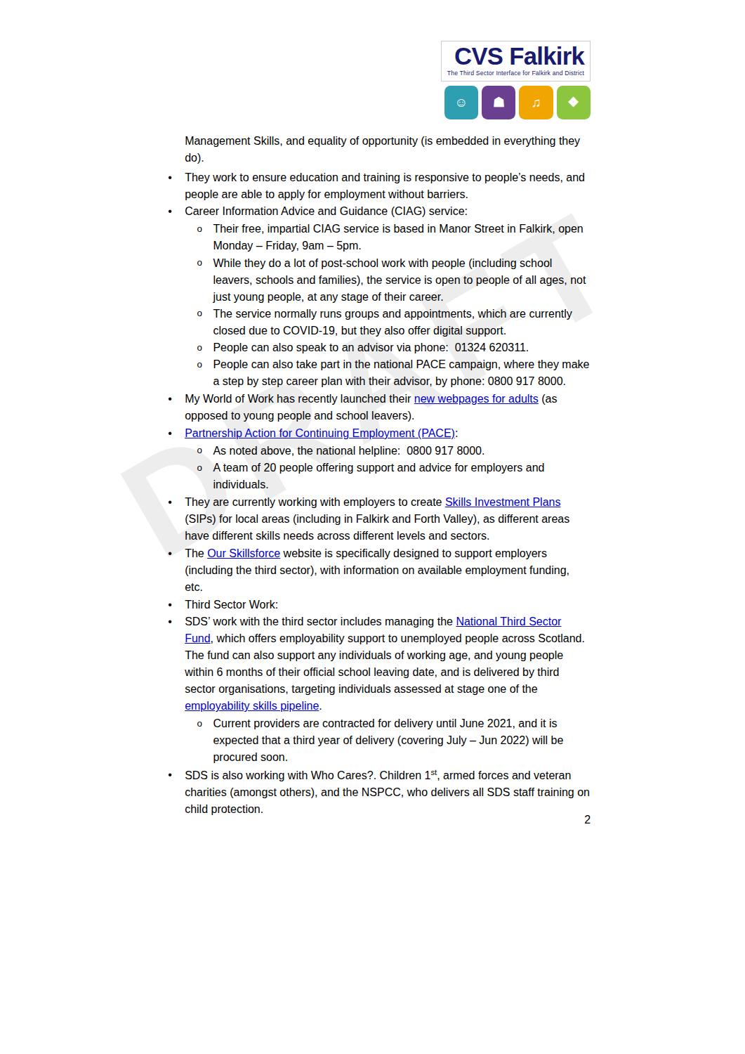DRAFT
CVS Falkirk
The Third Sector Interface for Falkirk and District
☺ ☗ ♫ ❖
Management Skills, and equality of opportunity (is embedded in everything they do).
They work to ensure education and training is responsive to people’s needs, and people are able to apply for employment without barriers.
Career Information Advice and Guidance (CIAG) service:
Their free, impartial CIAG service is based in Manor Street in Falkirk, open Monday – Friday, 9am – 5pm.
While they do a lot of post-school work with people (including school leavers, schools and families), the service is open to people of all ages, not just young people, at any stage of their career.
The service normally runs groups and appointments, which are currently closed due to COVID-19, but they also offer digital support.
People can also speak to an advisor via phone: 01324 620311.
People can also take part in the national PACE campaign, where they make a step by step career plan with their advisor, by phone: 0800 917 8000.
My World of Work has recently launched their new webpages for adults (as opposed to young people and school leavers).
Partnership Action for Continuing Employment (PACE):
As noted above, the national helpline: 0800 917 8000.
A team of 20 people offering support and advice for employers and individuals.
They are currently working with employers to create Skills Investment Plans (SIPs) for local areas (including in Falkirk and Forth Valley), as different areas have different skills needs across different levels and sectors.
The Our Skillsforce website is specifically designed to support employers (including the third sector), with information on available employment funding, etc.
Third Sector Work:
SDS’ work with the third sector includes managing the National Third Sector Fund, which offers employability support to unemployed people across Scotland. The fund can also support any individuals of working age, and young people within 6 months of their official school leaving date, and is delivered by third sector organisations, targeting individuals assessed at stage one of the employability skills pipeline.
Current providers are contracted for delivery until June 2021, and it is expected that a third year of delivery (covering July – Jun 2022) will be procured soon.
SDS is also working with Who Cares?. Children 1st, armed forces and veteran charities (amongst others), and the NSPCC, who delivers all SDS staff training on child protection.
2